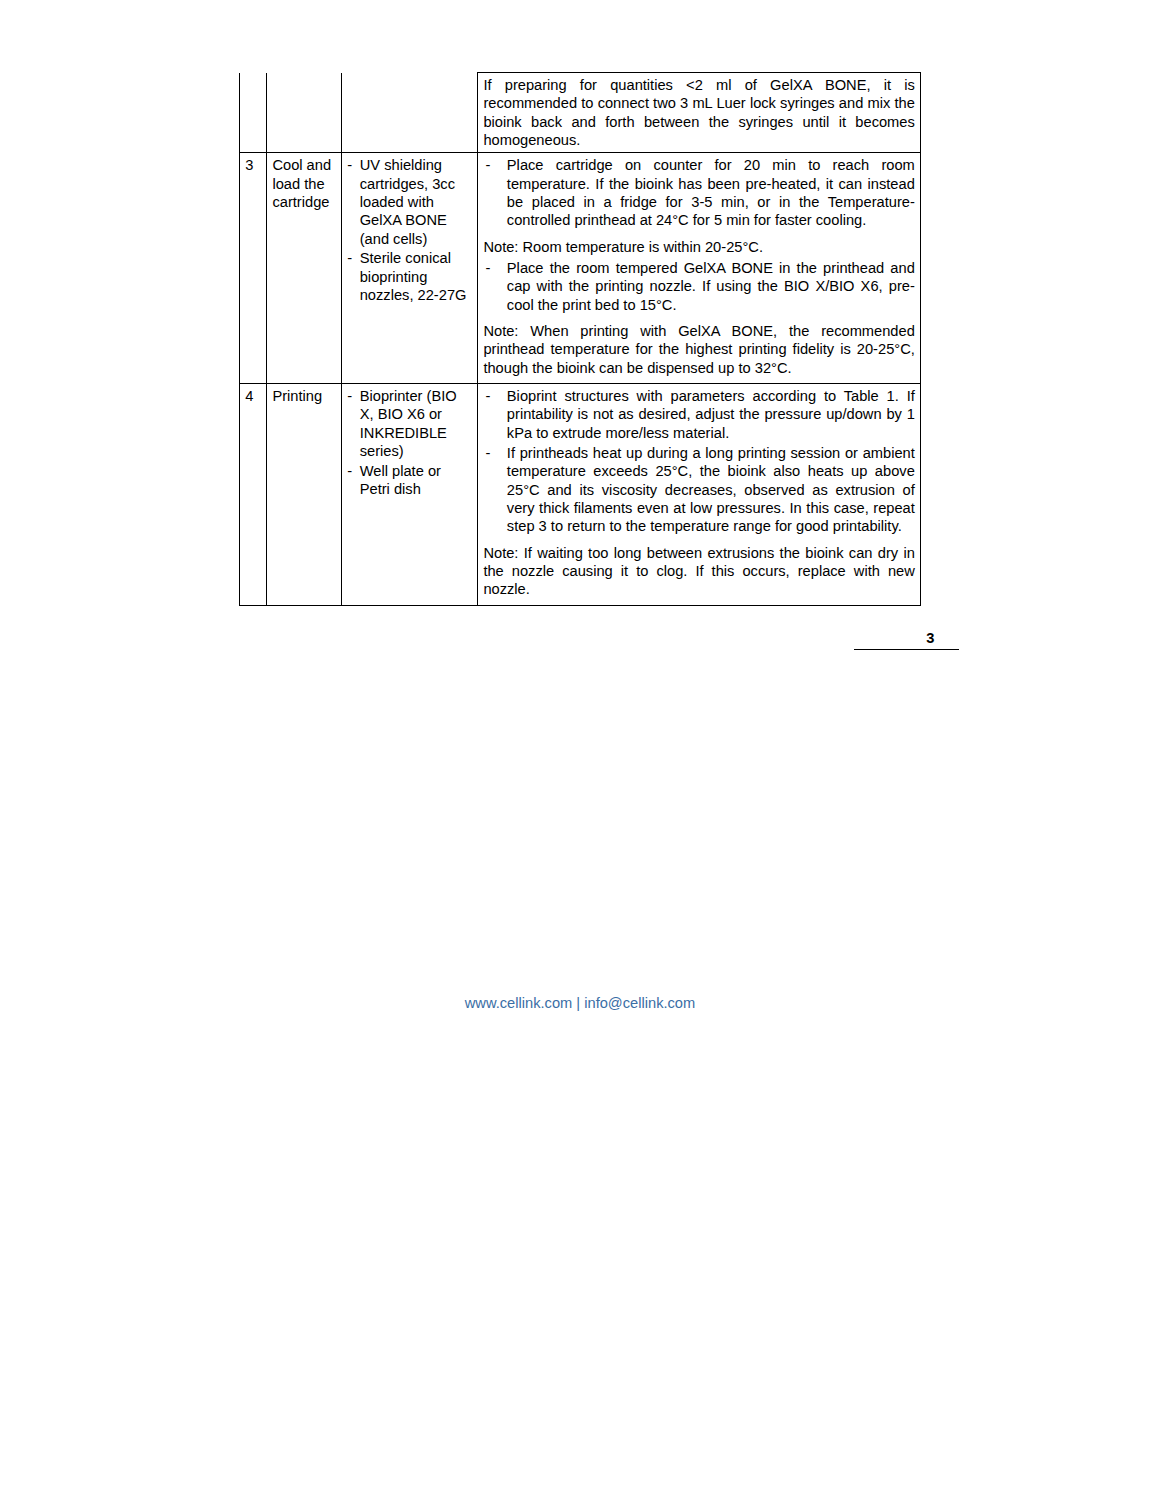| | | | If preparing for quantities <2 ml of GelXA BONE, it is recommended to connect two 3 mL Luer lock syringes and mix the bioink back and forth between the syringes until it becomes homogeneous. |
| 3 | Cool and load the cartridge | UV shielding cartridges, 3cc loaded with GelXA BONE (and cells) Sterile conical bioprinting nozzles, 22-27G | Place cartridge on counter for 20 min to reach room temperature. If the bioink has been pre-heated, it can instead be placed in a fridge for 3-5 min, or in the Temperature-controlled printhead at 24°C for 5 min for faster cooling. Note: Room temperature is within 20-25°C. Place the room tempered GelXA BONE in the printhead and cap with the printing nozzle. If using the BIO X/BIO X6, pre-cool the print bed to 15°C. Note: When printing with GelXA BONE, the recommended printhead temperature for the highest printing fidelity is 20-25°C, though the bioink can be dispensed up to 32°C. |
| 4 | Printing | Bioprinter (BIO X, BIO X6 or INKREDIBLE series) Well plate or Petri dish | Bioprint structures with parameters according to Table 1. If printability is not as desired, adjust the pressure up/down by 1 kPa to extrude more/less material. If printheads heat up during a long printing session or ambient temperature exceeds 25°C, the bioink also heats up above 25°C and its viscosity decreases, observed as extrusion of very thick filaments even at low pressures. In this case, repeat step 3 to return to the temperature range for good printability. Note: If waiting too long between extrusions the bioink can dry in the nozzle causing it to clog. If this occurs, replace with new nozzle. |
3
www.cellink.com | info@cellink.com